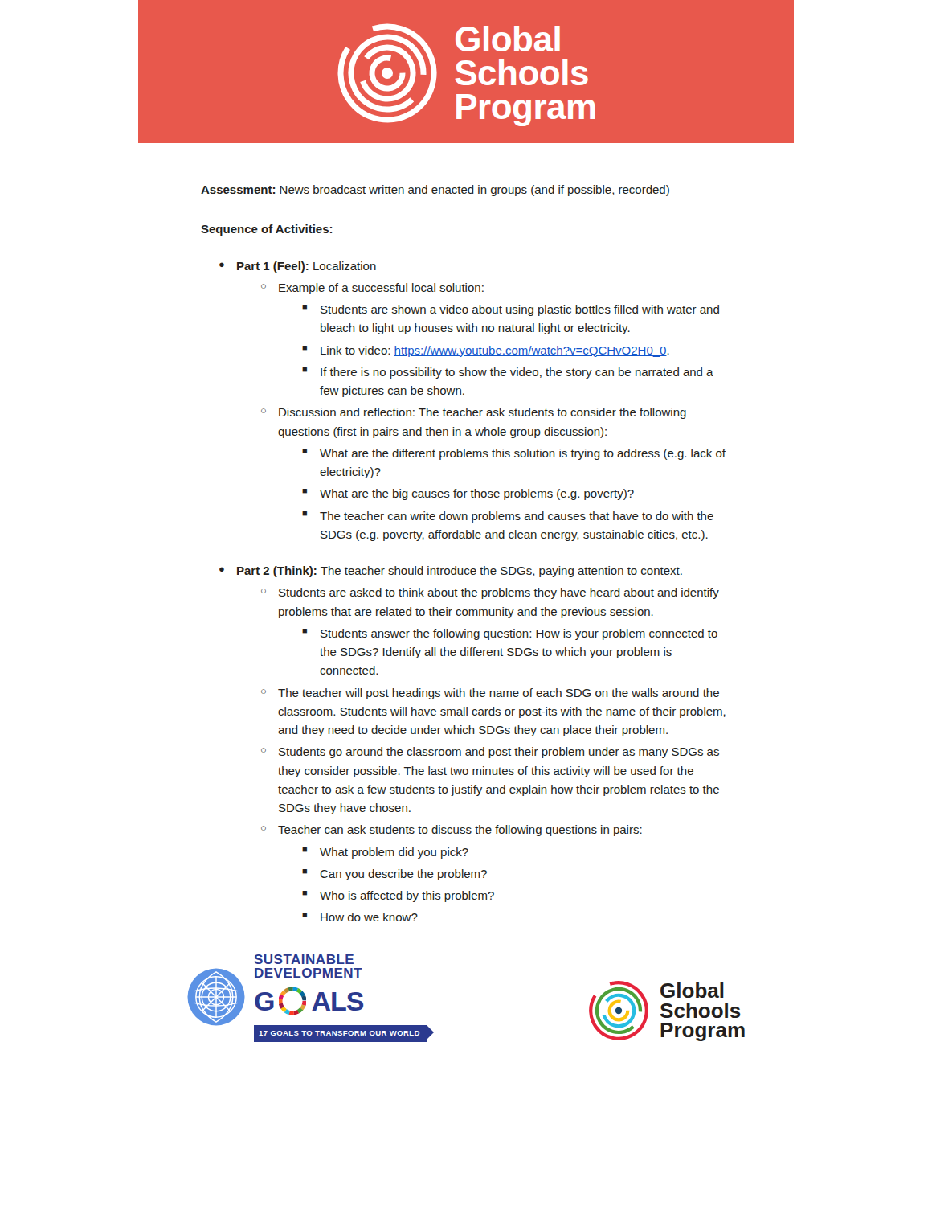Global Schools Program
Assessment: News broadcast written and enacted in groups (and if possible, recorded)
Sequence of Activities:
Part 1 (Feel): Localization
Example of a successful local solution:
Students are shown a video about using plastic bottles filled with water and bleach to light up houses with no natural light or electricity.
Link to video: https://www.youtube.com/watch?v=cQCHvO2H0_0.
If there is no possibility to show the video, the story can be narrated and a few pictures can be shown.
Discussion and reflection: The teacher ask students to consider the following questions (first in pairs and then in a whole group discussion):
What are the different problems this solution is trying to address (e.g. lack of electricity)?
What are the big causes for those problems (e.g. poverty)?
The teacher can write down problems and causes that have to do with the SDGs (e.g. poverty, affordable and clean energy, sustainable cities, etc.).
Part 2 (Think): The teacher should introduce the SDGs, paying attention to context.
Students are asked to think about the problems they have heard about and identify problems that are related to their community and the previous session.
Students answer the following question: How is your problem connected to the SDGs? Identify all the different SDGs to which your problem is connected.
The teacher will post headings with the name of each SDG on the walls around the classroom. Students will have small cards or post-its with the name of their problem, and they need to decide under which SDGs they can place their problem.
Students go around the classroom and post their problem under as many SDGs as they consider possible. The last two minutes of this activity will be used for the teacher to ask a few students to justify and explain how their problem relates to the SDGs they have chosen.
Teacher can ask students to discuss the following questions in pairs:
What problem did you pick?
Can you describe the problem?
Who is affected by this problem?
How do we know?
SUSTAINABLE DEVELOPMENT
G ALS
17 GOALS TO TRANSFORM OUR WORLD
Global Schools Program